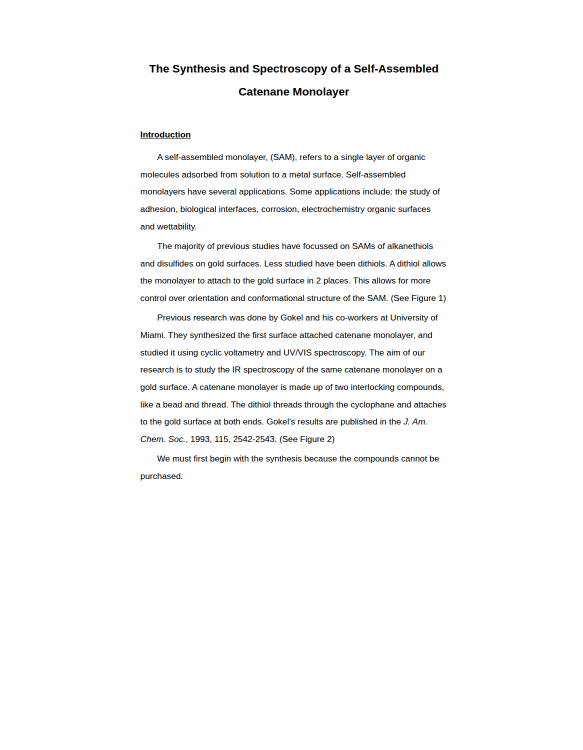The Synthesis and Spectroscopy of a Self-Assembled Catenane Monolayer
Introduction
A self-assembled monolayer, (SAM), refers to a single layer of organic molecules adsorbed from solution to a metal surface. Self-assembled monolayers have several applications. Some applications include: the study of adhesion, biological interfaces, corrosion, electrochemistry organic surfaces and wettability.
The majority of previous studies have focussed on SAMs of alkanethiols and disulfides on gold surfaces. Less studied have been dithiols. A dithiol allows the monolayer to attach to the gold surface in 2 places. This allows for more control over orientation and conformational structure of the SAM. (See Figure 1)
Previous research was done by Gokel and his co-workers at University of Miami. They synthesized the first surface attached catenane monolayer, and studied it using cyclic voltametry and UV/VIS spectroscopy. The aim of our research is to study the IR spectroscopy of the same catenane monolayer on a gold surface. A catenane monolayer is made up of two interlocking compounds, like a bead and thread. The dithiol threads through the cyclophane and attaches to the gold surface at both ends. Gokel's results are published in the J. Am. Chem. Soc., 1993, 115, 2542-2543. (See Figure 2)
We must first begin with the synthesis because the compounds cannot be purchased.